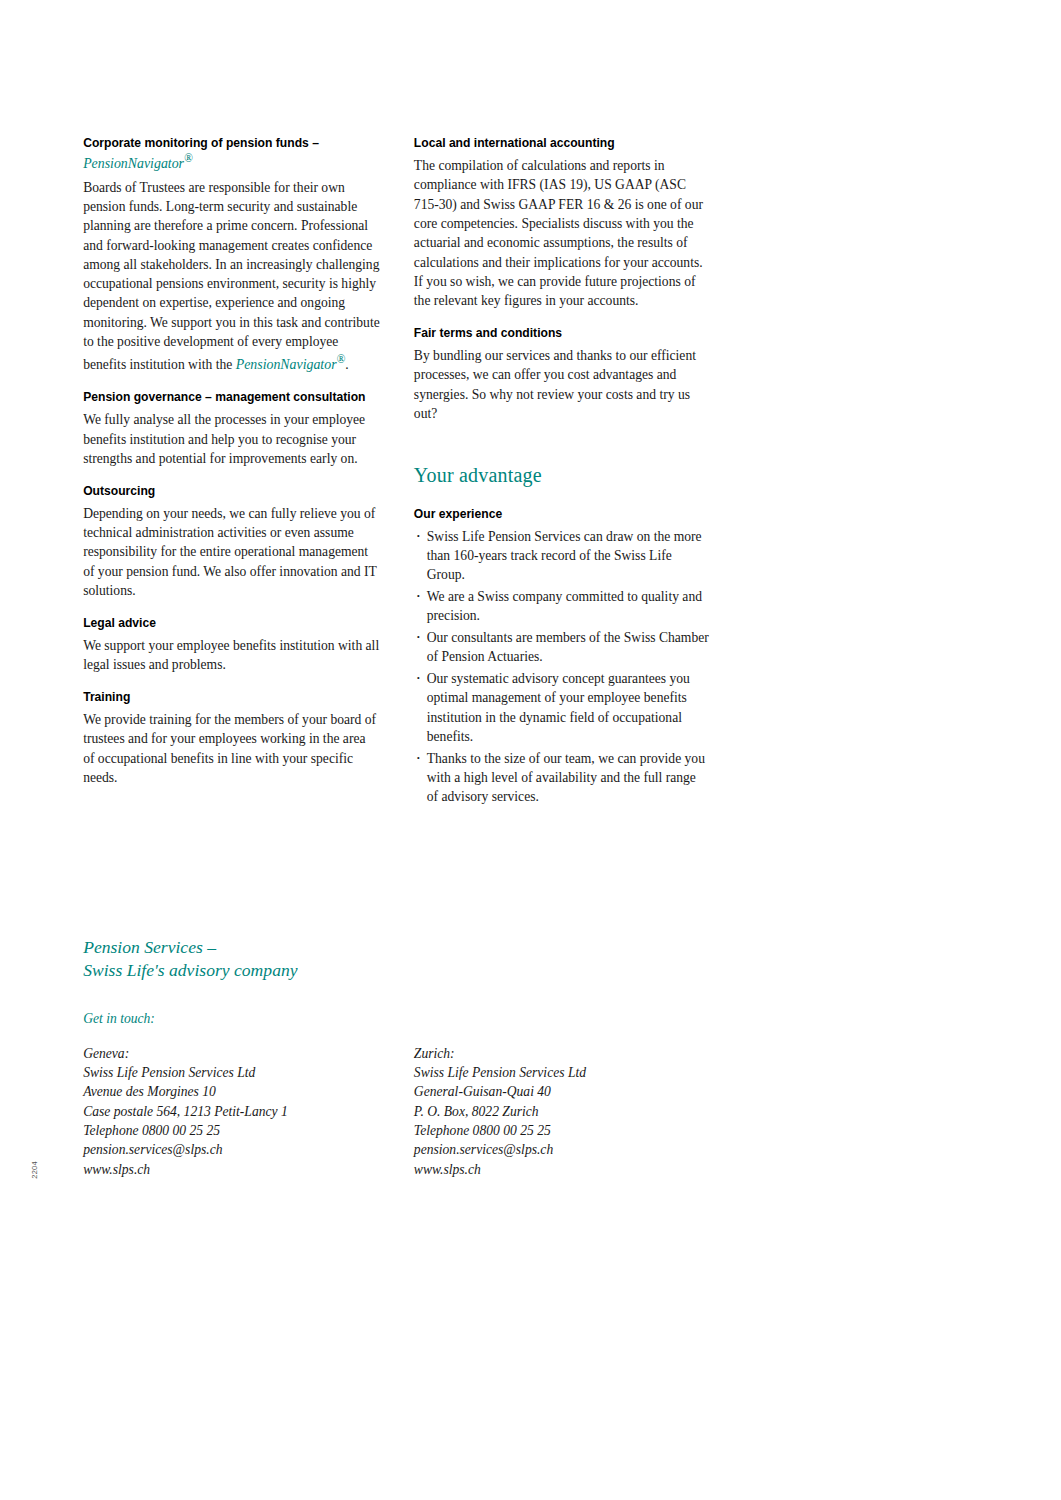Corporate monitoring of pension funds –
PensionNavigator®
Boards of Trustees are responsible for their own pension funds. Long-term security and sustainable planning are therefore a prime concern. Professional and forward-looking management creates confidence among all stakeholders. In an increasingly challenging occupational pensions environment, security is highly dependent on expertise, experience and ongoing monitoring. We support you in this task and contribute to the positive development of every employee benefits institution with the PensionNavigator®.
Pension governance – management consultation
We fully analyse all the processes in your employee benefits institution and help you to recognise your strengths and potential for improvements early on.
Outsourcing
Depending on your needs, we can fully relieve you of technical administration activities or even assume responsibility for the entire operational management of your pension fund. We also offer innovation and IT solutions.
Legal advice
We support your employee benefits institution with all legal issues and problems.
Training
We provide training for the members of your board of trustees and for your employees working in the area of occupational benefits in line with your specific needs.
Local and international accounting
The compilation of calculations and reports in compliance with IFRS (IAS 19), US GAAP (ASC 715-30) and Swiss GAAP FER 16 & 26 is one of our core competencies. Specialists discuss with you the actuarial and economic assumptions, the results of calculations and their implications for your accounts. If you so wish, we can provide future projections of the relevant key figures in your accounts.
Fair terms and conditions
By bundling our services and thanks to our efficient processes, we can offer you cost advantages and synergies. So why not review your costs and try us out?
Your advantage
Our experience
Swiss Life Pension Services can draw on the more than 160-years track record of the Swiss Life Group.
We are a Swiss company committed to quality and precision.
Our consultants are members of the Swiss Chamber of Pension Actuaries.
Our systematic advisory concept guarantees you optimal management of your employee benefits institution in the dynamic field of occupational benefits.
Thanks to the size of our team, we can provide you with a high level of availability and the full range of advisory services.
Pension Services –
Swiss Life's advisory company
Get in touch:
Geneva:
Swiss Life Pension Services Ltd
Avenue des Morgines 10
Case postale 564, 1213 Petit-Lancy 1
Telephone 0800 00 25 25
pension.services@slps.ch
www.slps.ch
Zurich:
Swiss Life Pension Services Ltd
General-Guisan-Quai 40
P. O. Box, 8022 Zurich
Telephone 0800 00 25 25
pension.services@slps.ch
www.slps.ch
2204